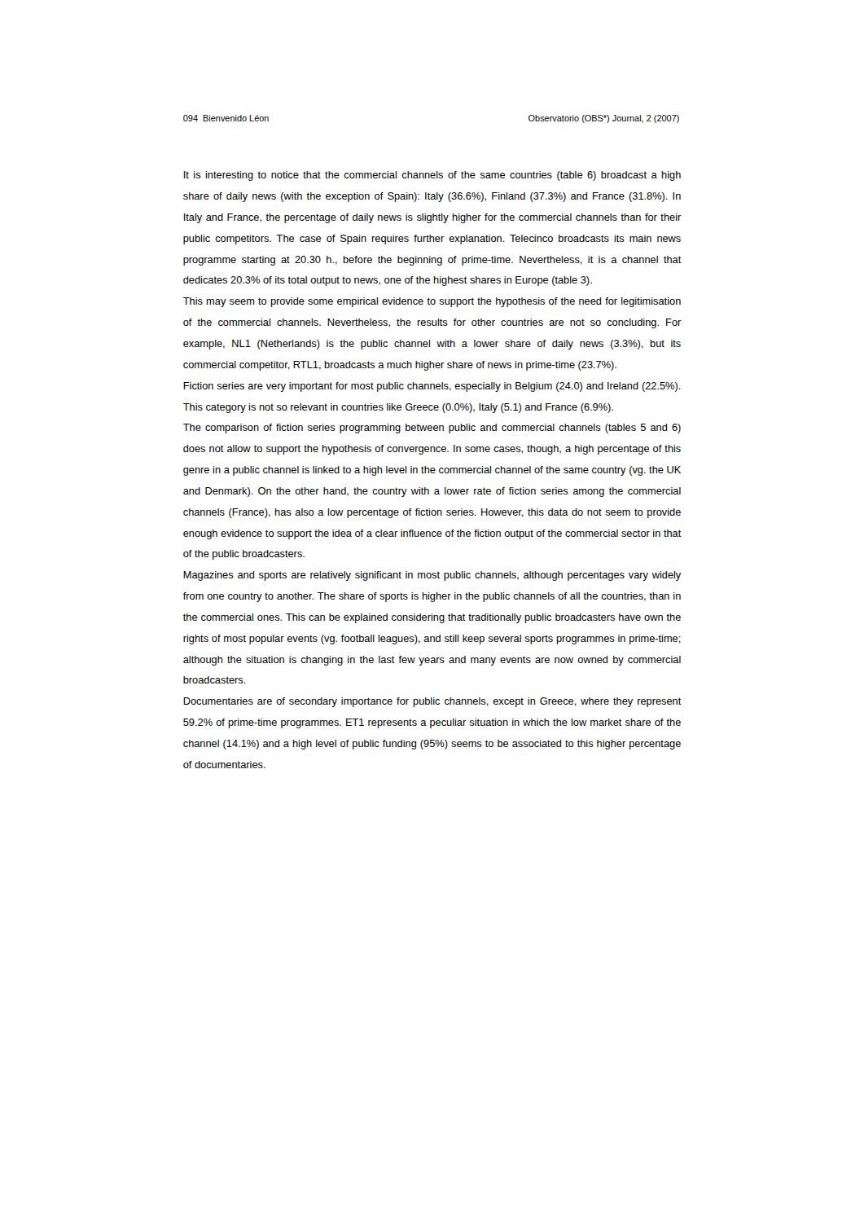094 Bienvenido Léon Observatorio (OBS*) Journal, 2 (2007)
It is interesting to notice that the commercial channels of the same countries (table 6) broadcast a high share of daily news (with the exception of Spain): Italy (36.6%), Finland (37.3%) and France (31.8%). In Italy and France, the percentage of daily news is slightly higher for the commercial channels than for their public competitors. The case of Spain requires further explanation. Telecinco broadcasts its main news programme starting at 20.30 h., before the beginning of prime-time. Nevertheless, it is a channel that dedicates 20.3% of its total output to news, one of the highest shares in Europe (table 3).
This may seem to provide some empirical evidence to support the hypothesis of the need for legitimisation of the commercial channels. Nevertheless, the results for other countries are not so concluding. For example, NL1 (Netherlands) is the public channel with a lower share of daily news (3.3%), but its commercial competitor, RTL1, broadcasts a much higher share of news in prime-time (23.7%).
Fiction series are very important for most public channels, especially in Belgium (24.0) and Ireland (22.5%). This category is not so relevant in countries like Greece (0.0%), Italy (5.1) and France (6.9%).
The comparison of fiction series programming between public and commercial channels (tables 5 and 6) does not allow to support the hypothesis of convergence. In some cases, though, a high percentage of this genre in a public channel is linked to a high level in the commercial channel of the same country (vg. the UK and Denmark). On the other hand, the country with a lower rate of fiction series among the commercial channels (France), has also a low percentage of fiction series. However, this data do not seem to provide enough evidence to support the idea of a clear influence of the fiction output of the commercial sector in that of the public broadcasters.
Magazines and sports are relatively significant in most public channels, although percentages vary widely from one country to another. The share of sports is higher in the public channels of all the countries, than in the commercial ones. This can be explained considering that traditionally public broadcasters have own the rights of most popular events (vg. football leagues), and still keep several sports programmes in prime-time; although the situation is changing in the last few years and many events are now owned by commercial broadcasters.
Documentaries are of secondary importance for public channels, except in Greece, where they represent 59.2% of prime-time programmes. ET1 represents a peculiar situation in which the low market share of the channel (14.1%) and a high level of public funding (95%) seems to be associated to this higher percentage of documentaries.